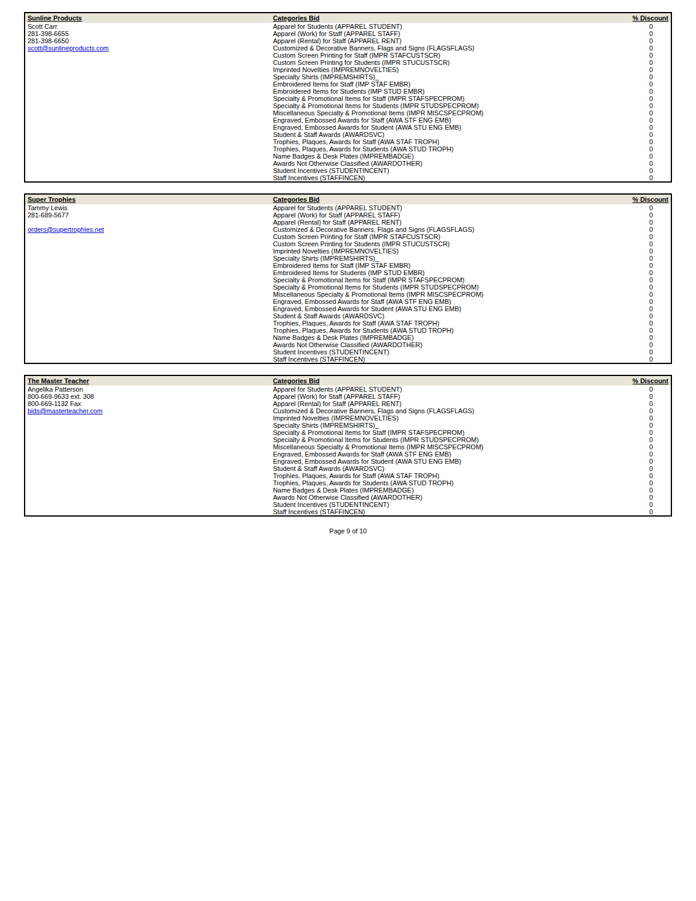| Sunline Products | Categories Bid | % Discount |
| --- | --- | --- |
| Scott Carr | Apparel for Students (APPAREL STUDENT) | 0 |
| 281-398-6655 | Apparel (Work) for Staff (APPAREL STAFF) | 0 |
| 281-398-6650 | Apparel (Rental) for Staff (APPAREL RENT) | 0 |
| scott@sunlineproducts.com | Customized & Decorative Banners, Flags and Signs (FLAGSFLAGS) | 0 |
| | Custom Screen Printing for Staff (IMPR STAFCUSTSCR) | 0 |
| | Custom Screen Printing for Students (IMPR STUCUSTSCR) | 0 |
| | Imprinted Novelties (IMPREMNOVELTIES) | 0 |
| | Specialty Shirts (IMPREMSHIRTS)_ | 0 |
| | Embroidered Items for Staff (IMP STAF EMBR) | 0 |
| | Embroidered Items for Students (IMP STUD EMBR) | 0 |
| | Specialty & Promotional Items for Staff (IMPR STAFSPECPROM) | 0 |
| | Specialty & Promotional Items for Students (IMPR STUDSPECPROM) | 0 |
| | Miscellaneous Specialty & Promotional Items (IMPR MISCSPECPROM) | 0 |
| | Engraved, Embossed Awards for Staff (AWA STF ENG EMB) | 0 |
| | Engraved, Embossed Awards for Student (AWA STU ENG EMB) | 0 |
| | Student & Staff Awards (AWARDSVC) | 0 |
| | Trophies, Plaques, Awards for Staff (AWA STAF TROPH) | 0 |
| | Trophies, Plaques, Awards for Students (AWA STUD TROPH) | 0 |
| | Name Badges & Desk Plates (IMPREMBADGE) | 0 |
| | Awards Not Otherwise Classified (AWARDOTHER) | 0 |
| | Student Incentives (STUDENTINCENT) | 0 |
| | Staff Incentives (STAFFINCEN) | 0 |
| Super Trophies | Categories Bid | % Discount |
| --- | --- | --- |
| Tammy Lewis | Apparel for Students (APPAREL STUDENT) | 0 |
| 281-689-5677 | Apparel (Work) for Staff (APPAREL STAFF) | 0 |
| | Apparel (Rental) for Staff (APPAREL RENT) | 0 |
| orders@supertrophies.net | Customized & Decorative Banners, Flags and Signs (FLAGSFLAGS) | 0 |
| | Custom Screen Printing for Staff (IMPR STAFCUSTSCR) | 0 |
| | Custom Screen Printing for Students (IMPR STUCUSTSCR) | 0 |
| | Imprinted Novelties (IMPREMNOVELTIES) | 0 |
| | Specialty Shirts (IMPREMSHIRTS)_ | 0 |
| | Embroidered Items for Staff (IMP STAF EMBR) | 0 |
| | Embroidered Items for Students (IMP STUD EMBR) | 0 |
| | Specialty & Promotional Items for Staff (IMPR STAFSPECPROM) | 0 |
| | Specialty & Promotional Items for Students (IMPR STUDSPECPROM) | 0 |
| | Miscellaneous Specialty & Promotional Items (IMPR MISCSPECPROM) | 0 |
| | Engraved, Embossed Awards for Staff (AWA STF ENG EMB) | 0 |
| | Engraved, Embossed Awards for Student (AWA STU ENG EMB) | 0 |
| | Student & Staff Awards (AWARDSVC) | 0 |
| | Trophies, Plaques, Awards for Staff (AWA STAF TROPH) | 0 |
| | Trophies, Plaques, Awards for Students (AWA STUD TROPH) | 0 |
| | Name Badges & Desk Plates (IMPREMBADGE) | 0 |
| | Awards Not Otherwise Classified (AWARDOTHER) | 0 |
| | Student Incentives (STUDENTINCENT) | 0 |
| | Staff Incentives (STAFFINCEN) | 0 |
| The Master Teacher | Categories Bid | % Discount |
| --- | --- | --- |
| Angelika Patterson | Apparel for Students (APPAREL STUDENT) | 0 |
| 800-669-9633 ext. 308 | Apparel (Work) for Staff (APPAREL STAFF) | 0 |
| 800-669-1132 Fax | Apparel (Rental) for Staff (APPAREL RENT) | 0 |
| bids@masterteacher.com | Customized & Decorative Banners, Flags and Signs (FLAGSFLAGS) | 0 |
| | Imprinted Novelties (IMPREMNOVELTIES) | 0 |
| | Specialty Shirts (IMPREMSHIRTS)_ | 0 |
| | Specialty & Promotional Items for Staff (IMPR STAFSPECPROM) | 0 |
| | Specialty & Promotional Items for Students (IMPR STUDSPECPROM) | 0 |
| | Miscellaneous Specialty & Promotional Items (IMPR MISCSPECPROM) | 0 |
| | Engraved, Embossed Awards for Staff (AWA STF ENG EMB) | 0 |
| | Engraved, Embossed Awards for Student (AWA STU ENG EMB) | 0 |
| | Student & Staff Awards (AWARDSVC) | 0 |
| | Trophies, Plaques, Awards for Staff (AWA STAF TROPH) | 0 |
| | Trophies, Plaques, Awards for Students (AWA STUD TROPH) | 0 |
| | Name Badges & Desk Plates (IMPREMBADGE) | 0 |
| | Awards Not Otherwise Classified (AWARDOTHER) | 0 |
| | Student Incentives (STUDENTINCENT) | 0 |
| | Staff Incentives (STAFFINCEN) | 0 |
Page 9 of 10